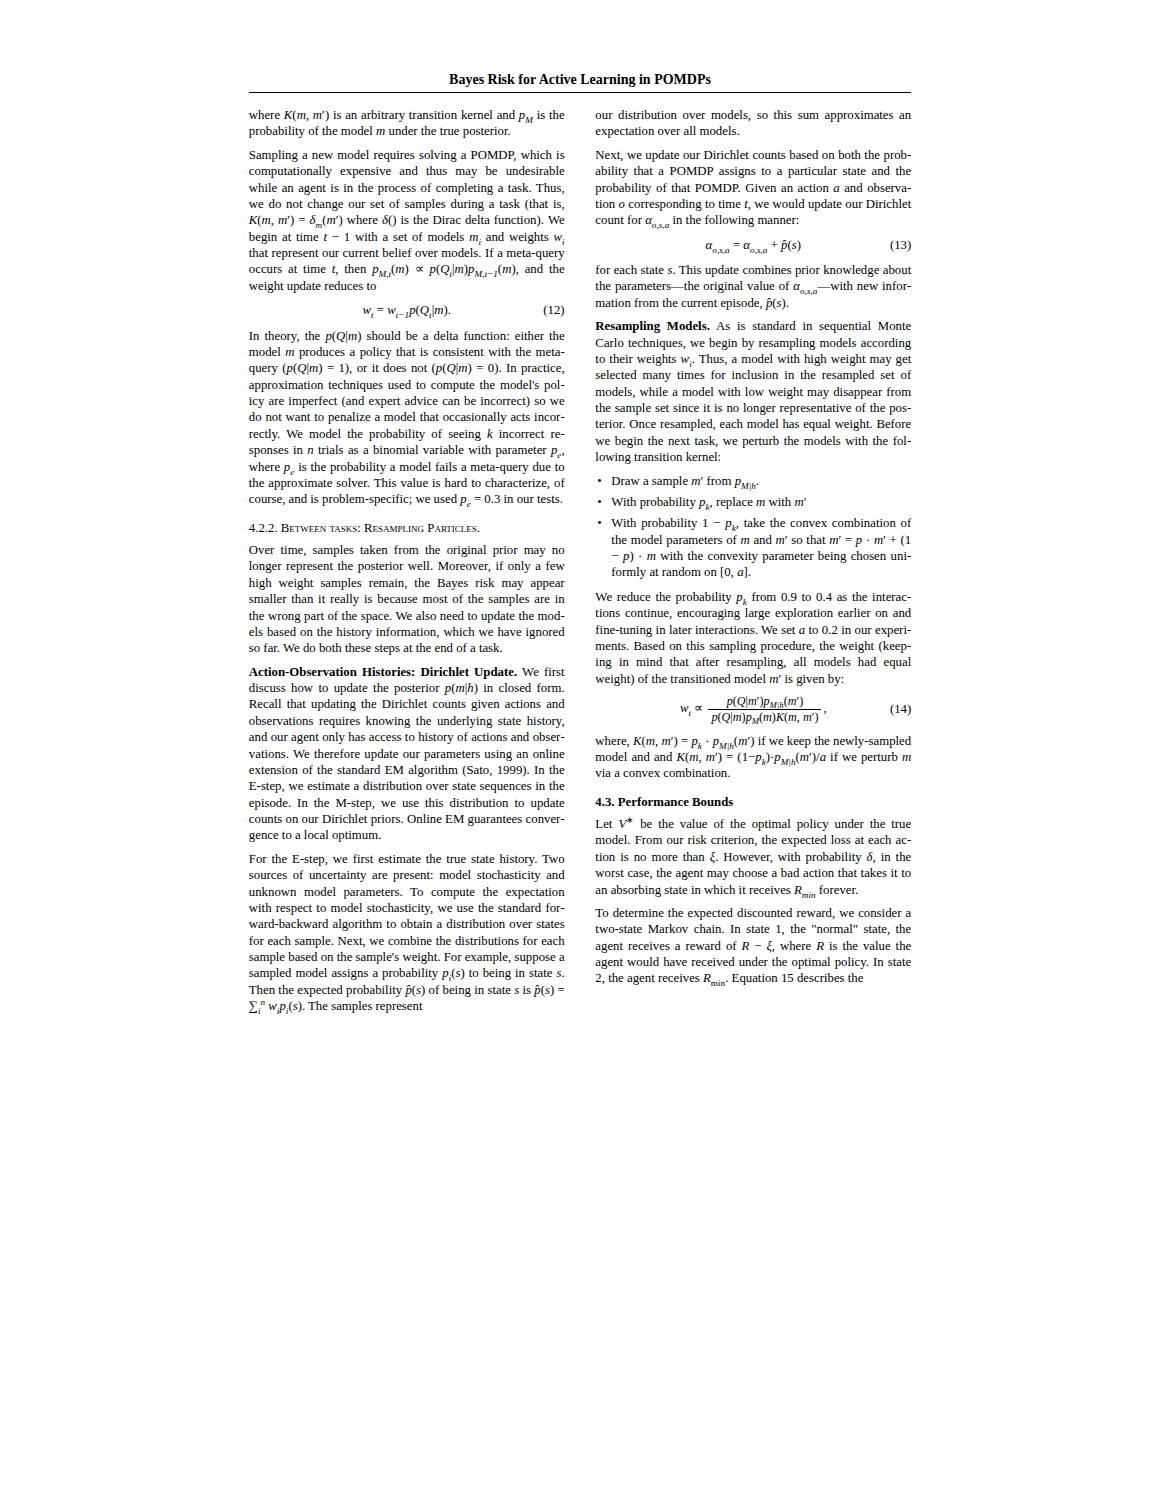Bayes Risk for Active Learning in POMDPs
where K(m, m′) is an arbitrary transition kernel and pM is the probability of the model m under the true posterior.
Sampling a new model requires solving a POMDP, which is computationally expensive and thus may be undesirable while an agent is in the process of completing a task. Thus, we do not change our set of samples during a task (that is, K(m, m′) = δm(m′) where δ() is the Dirac delta function). We begin at time t − 1 with a set of models mi and weights wi that represent our current belief over models. If a meta-query occurs at time t, then pM,t(m) ∝ p(Qt|m)pM,t−1(m), and the weight update reduces to
wt = wt−1 p(Qt|m). (12)
In theory, the p(Q|m) should be a delta function: either the model m produces a policy that is consistent with the meta-query (p(Q|m) = 1), or it does not (p(Q|m) = 0). In practice, approximation techniques used to compute the model's policy are imperfect (and expert advice can be incorrect) so we do not want to penalize a model that occasionally acts incorrectly. We model the probability of seeing k incorrect responses in n trials as a binomial variable with parameter pe, where pe is the probability a model fails a meta-query due to the approximate solver. This value is hard to characterize, of course, and is problem-specific; we used pe = 0.3 in our tests.
4.2.2. Between tasks: Resampling Particles.
Over time, samples taken from the original prior may no longer represent the posterior well. Moreover, if only a few high weight samples remain, the Bayes risk may appear smaller than it really is because most of the samples are in the wrong part of the space. We also need to update the models based on the history information, which we have ignored so far. We do both these steps at the end of a task.
Action-Observation Histories: Dirichlet Update. We first discuss how to update the posterior p(m|h) in closed form. Recall that updating the Dirichlet counts given actions and observations requires knowing the underlying state history, and our agent only has access to history of actions and observations. We therefore update our parameters using an online extension of the standard EM algorithm (Sato, 1999). In the E-step, we estimate a distribution over state sequences in the episode. In the M-step, we use this distribution to update counts on our Dirichlet priors. Online EM guarantees convergence to a local optimum.
For the E-step, we first estimate the true state history. Two sources of uncertainty are present: model stochasticity and unknown model parameters. To compute the expectation with respect to model stochasticity, we use the standard forward-backward algorithm to obtain a distribution over states for each sample. Next, we combine the distributions for each sample based on the sample's weight. For example, suppose a sampled model assigns a probability pi(s) to being in state s. Then the expected probability p̂(s) of being in state s is p̂(s) = ∑in wipi(s). The samples represent
our distribution over models, so this sum approximates an expectation over all models.
Next, we update our Dirichlet counts based on both the probability that a POMDP assigns to a particular state and the probability of that POMDP. Given an action a and observation o corresponding to time t, we would update our Dirichlet count for αo,s,a in the following manner:
αo,s,a = αo,s,a + p̂(s) (13)
for each state s. This update combines prior knowledge about the parameters—the original value of αo,s,a—with new information from the current episode, p̂(s).
Resampling Models. As is standard in sequential Monte Carlo techniques, we begin by resampling models according to their weights wi. Thus, a model with high weight may get selected many times for inclusion in the resampled set of models, while a model with low weight may disappear from the sample set since it is no longer representative of the posterior. Once resampled, each model has equal weight. Before we begin the next task, we perturb the models with the following transition kernel:
Draw a sample m′ from pM|h.
With probability pk, replace m with m′
With probability 1 − pk, take the convex combination of the model parameters of m and m′ so that m′ = p · m′ + (1 − p) · m with the convexity parameter being chosen uniformly at random on [0, a].
We reduce the probability pk from 0.9 to 0.4 as the interactions continue, encouraging large exploration earlier on and fine-tuning in later interactions. We set a to 0.2 in our experiments. Based on this sampling procedure, the weight (keeping in mind that after resampling, all models had equal weight) of the transitioned model m′ is given by:
wt ∝ p(Q|m′)pM|h(m′) p(Q|m)pM(m)K(m, m′), (14)
where, K(m, m′) = pk · pM|h(m′) if we keep the newly-sampled model and and K(m, m′) = (1−pk)·pM|h(m′)/a if we perturb m via a convex combination.
4.3. Performance Bounds
Let V∗ be the value of the optimal policy under the true model. From our risk criterion, the expected loss at each action is no more than ξ. However, with probability δ, in the worst case, the agent may choose a bad action that takes it to an absorbing state in which it receives Rmin forever.
To determine the expected discounted reward, we consider a two-state Markov chain. In state 1, the "normal" state, the agent receives a reward of R − ξ, where R is the value the agent would have received under the optimal policy. In state 2, the agent receives Rmin. Equation 15 describes the